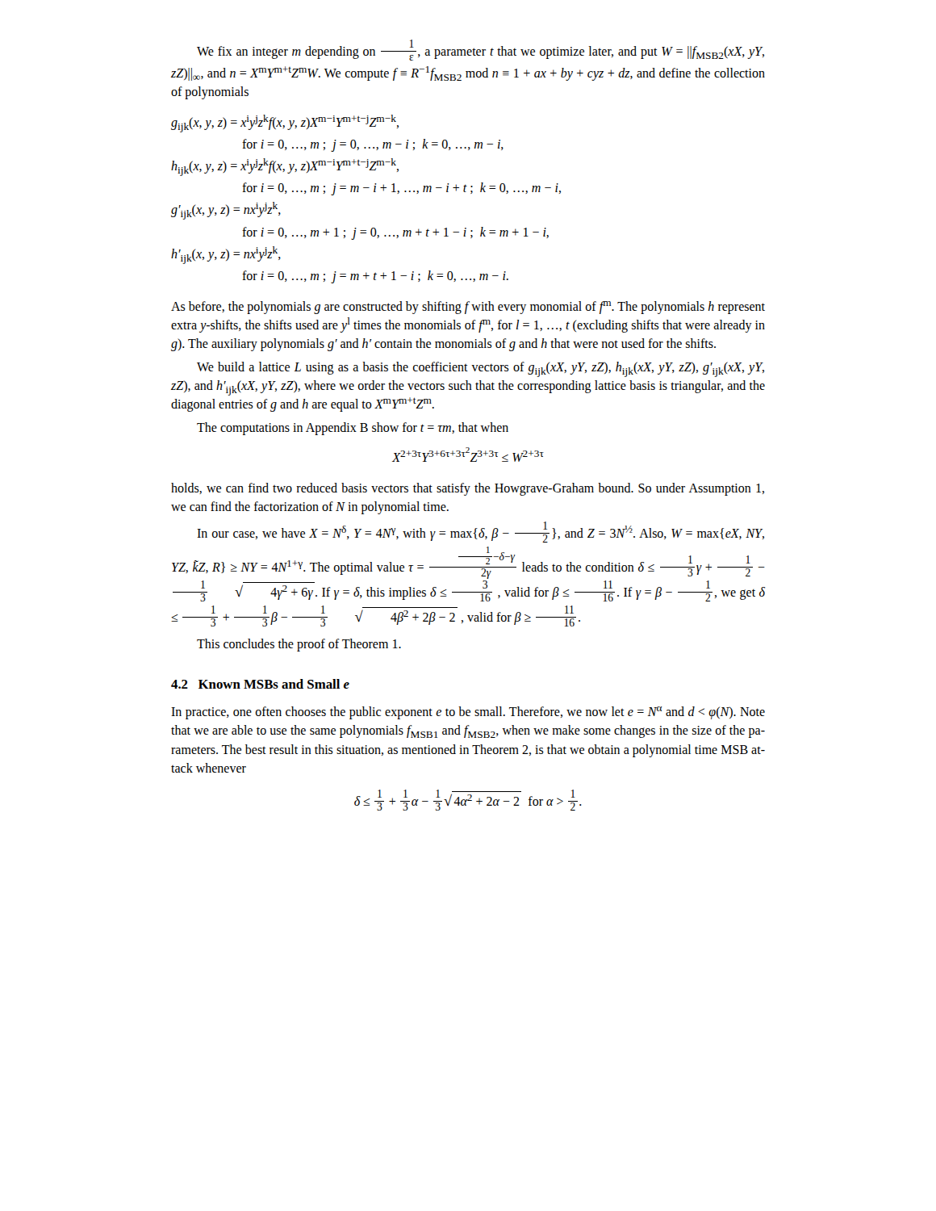We fix an integer m depending on 1 ε, a parameter t that we optimize later, and put W = ||fMSB2(xX, yY, zZ)||∞, and n = XmYm+tZmW. We compute f ≡ R−1fMSB2 mod n ≡ 1 + ax + by + cyz + dz, and define the collection of polynomials
gijk(x, y, z) = xiyjzkf(x, y, z)Xm−iYm+t−jZm−k,
for i = 0, …, m ; j = 0, …, m − i ; k = 0, …, m − i,
hijk(x, y, z) = xiyjzkf(x, y, z)Xm−iYm+t−jZm−k,
for i = 0, …, m ; j = m − i + 1, …, m − i + t ; k = 0, …, m − i,
g′ijk(x, y, z) = nxiyjzk,
for i = 0, …, m + 1 ; j = 0, …, m + t + 1 − i ; k = m + 1 − i,
h′ijk(x, y, z) = nxiyjzk,
for i = 0, …, m ; j = m + t + 1 − i ; k = 0, …, m − i.
As before, the polynomials g are constructed by shifting f with every monomial of fm. The polynomials h represent extra y-shifts, the shifts used are yl times the monomials of fm, for l = 1, …, t (excluding shifts that were already in g). The auxiliary polynomials g′ and h′ contain the monomials of g and h that were not used for the shifts.
We build a lattice L using as a basis the coefficient vectors of gijk(xX, yY, zZ), hijk(xX, yY, zZ), g′ijk(xX, yY, zZ), and h′ijk(xX, yY, zZ), where we order the vectors such that the corresponding lattice basis is triangular, and the diagonal entries of g and h are equal to XmYm+tZm.
The computations in Appendix B show for t = τm, that when
X2+3τY3+6τ+3τ2Z3+3τ ≤ W2+3τ
holds, we can find two reduced basis vectors that satisfy the Howgrave-Graham bound. So under Assumption 1, we can find the factorization of N in polynomial time.
In our case, we have X = Nδ, Y = 4Nγ, with γ = max{δ, β − 12}, and Z = 3N½. Also, W = max{eX, NY, YZ, k̃Z, R} ≥ NY = 4N1+γ. The optimal value τ = 12−δ−γ 2γ leads to the condition δ ≤ 13 γ + 12 − 134γ2 + 6γ. If γ = δ, this implies δ ≤ 316 , valid for β ≤ 1116. If γ = β − 12, we get δ ≤ 13 + 13 β − 134β2 + 2β − 2 , valid for β ≥ 1116.
This concludes the proof of Theorem 1.
4.2 Known MSBs and Small e
In practice, one often chooses the public exponent e to be small. Therefore, we now let e = Nα and d < φ(N). Note that we are able to use the same polynomials fMSB1 and fMSB2, when we make some changes in the size of the parameters. The best result in this situation, as mentioned in Theorem 2, is that we obtain a polynomial time MSB attack whenever
δ ≤ 13 + 13 α − 134α2 + 2α − 2 for α > 12.